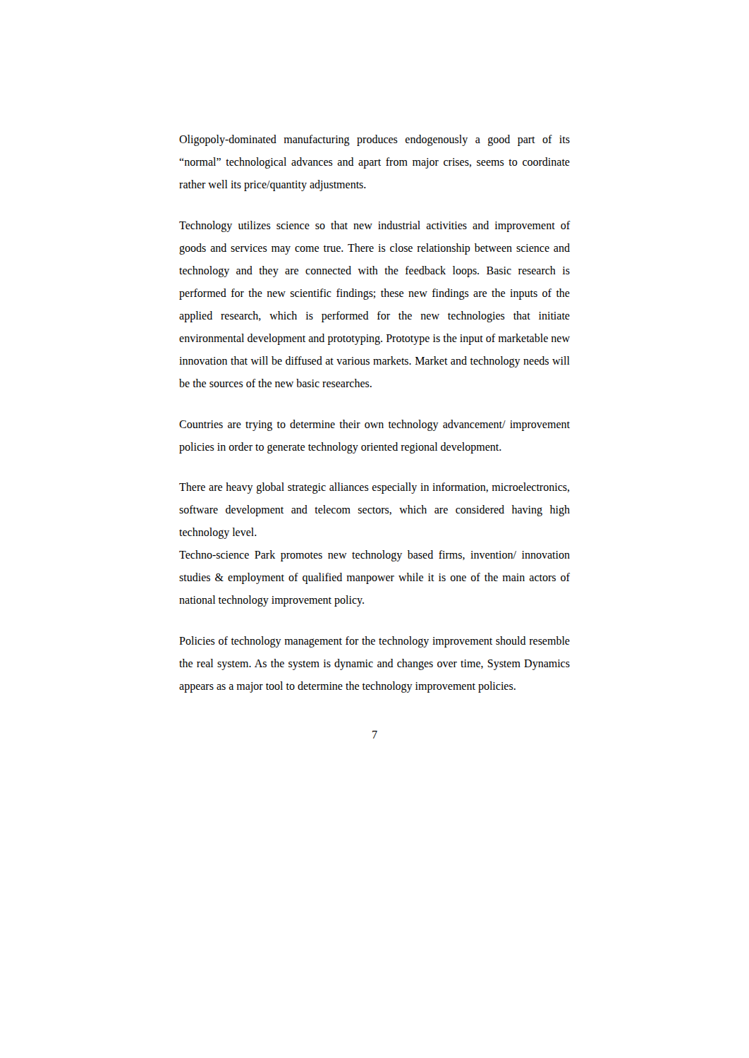Oligopoly-dominated manufacturing produces endogenously a good part of its “normal” technological advances and apart from major crises, seems to coordinate rather well its price/quantity adjustments.
Technology utilizes science so that new industrial activities and improvement of goods and services may come true. There is close relationship between science and technology and they are connected with the feedback loops. Basic research is performed for the new scientific findings; these new findings are the inputs of the applied research, which is performed for the new technologies that initiate environmental development and prototyping. Prototype is the input of marketable new innovation that will be diffused at various markets. Market and technology needs will be the sources of the new basic researches.
Countries are trying to determine their own technology advancement/ improvement policies in order to generate technology oriented regional development.
There are heavy global strategic alliances especially in information, microelectronics, software development and telecom sectors, which are considered having high technology level.
Techno-science Park promotes new technology based firms, invention/ innovation studies & employment of qualified manpower while it is one of the main actors of national technology improvement policy.
Policies of technology management for the technology improvement should resemble the real system. As the system is dynamic and changes over time, System Dynamics appears as a major tool to determine the technology improvement policies.
7